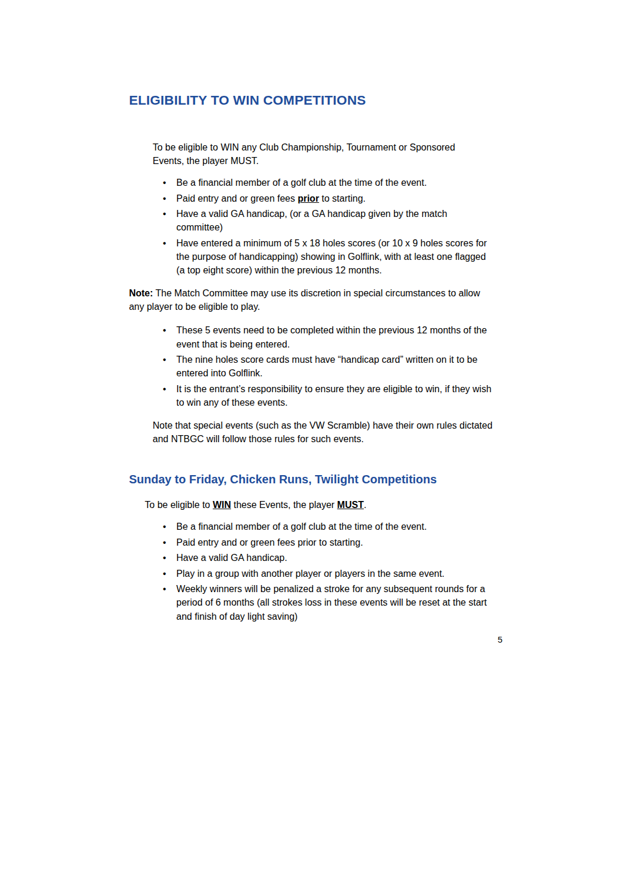ELIGIBILITY TO WIN COMPETITIONS
To be eligible to WIN any Club Championship, Tournament or Sponsored
Events, the player MUST.
Be a financial member of a golf club at the time of the event.
Paid entry and or green fees prior to starting.
Have a valid GA handicap, (or a GA handicap given by the match committee)
Have entered a minimum of 5 x 18 holes scores (or 10 x 9 holes scores for the purpose of handicapping) showing in Golflink, with at least one flagged (a top eight score) within the previous 12 months.
Note: The Match Committee may use its discretion in special circumstances to allow any player to be eligible to play.
These 5 events need to be completed within the previous 12 months of the event that is being entered.
The nine holes score cards must have “handicap card” written on it to be entered into Golflink.
It is the entrant’s responsibility to ensure they are eligible to win, if they wish to win any of these events.
Note that special events (such as the VW Scramble) have their own rules dictated and NTBGC will follow those rules for such events.
Sunday to Friday, Chicken Runs, Twilight Competitions
To be eligible to WIN these Events, the player MUST.
Be a financial member of a golf club at the time of the event.
Paid entry and or green fees prior to starting.
Have a valid GA handicap.
Play in a group with another player or players in the same event.
Weekly winners will be penalized a stroke for any subsequent rounds for a period of 6 months (all strokes loss in these events will be reset at the start and finish of day light saving)
5